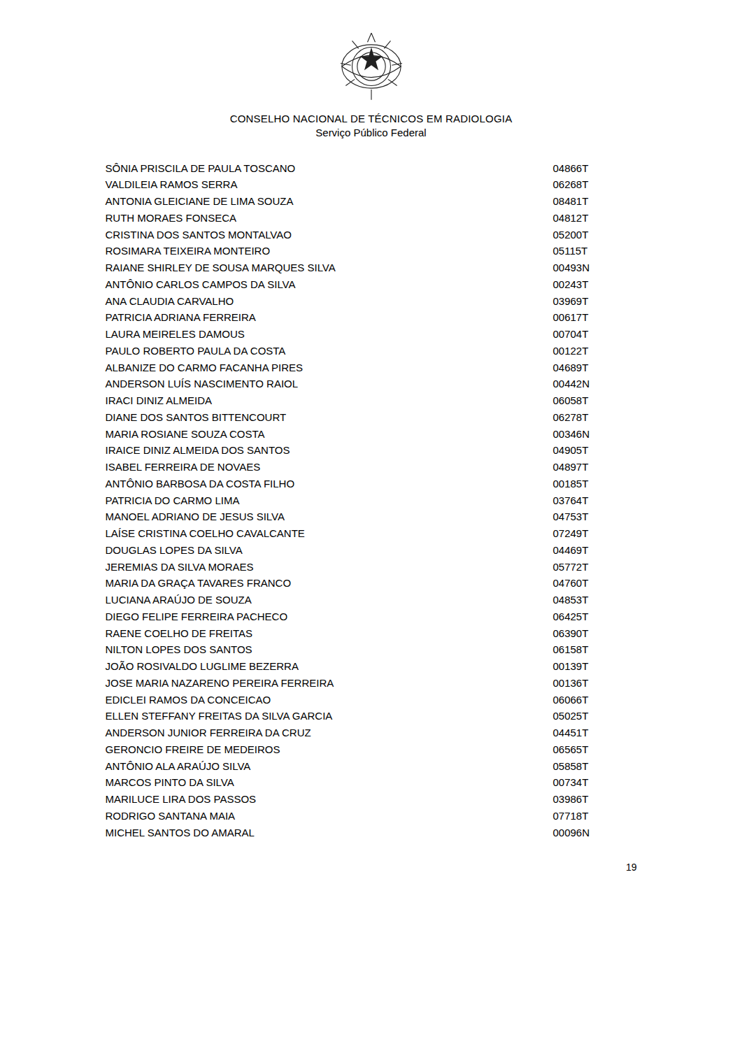CONSELHO NACIONAL DE TÉCNICOS EM RADIOLOGIA
Serviço Público Federal
| SÔNIA PRISCILA DE PAULA TOSCANO | 04866T |
| VALDILEIA RAMOS SERRA | 06268T |
| ANTONIA GLEICIANE DE LIMA SOUZA | 08481T |
| RUTH MORAES FONSECA | 04812T |
| CRISTINA DOS SANTOS MONTALVAO | 05200T |
| ROSIMARA TEIXEIRA MONTEIRO | 05115T |
| RAIANE SHIRLEY DE SOUSA MARQUES SILVA | 00493N |
| ANTÔNIO CARLOS CAMPOS DA SILVA | 00243T |
| ANA CLAUDIA CARVALHO | 03969T |
| PATRICIA ADRIANA FERREIRA | 00617T |
| LAURA MEIRELES DAMOUS | 00704T |
| PAULO ROBERTO PAULA DA COSTA | 00122T |
| ALBANIZE DO CARMO FACANHA PIRES | 04689T |
| ANDERSON LUÍS NASCIMENTO RAIOL | 00442N |
| IRACI DINIZ ALMEIDA | 06058T |
| DIANE DOS SANTOS BITTENCOURT | 06278T |
| MARIA ROSIANE SOUZA COSTA | 00346N |
| IRAICE DINIZ ALMEIDA DOS SANTOS | 04905T |
| ISABEL FERREIRA DE NOVAES | 04897T |
| ANTÔNIO BARBOSA DA COSTA FILHO | 00185T |
| PATRICIA DO CARMO LIMA | 03764T |
| MANOEL ADRIANO DE JESUS SILVA | 04753T |
| LAÍSE CRISTINA COELHO CAVALCANTE | 07249T |
| DOUGLAS LOPES DA SILVA | 04469T |
| JEREMIAS DA SILVA MORAES | 05772T |
| MARIA DA GRAÇA TAVARES FRANCO | 04760T |
| LUCIANA ARAÚJO DE SOUZA | 04853T |
| DIEGO FELIPE FERREIRA PACHECO | 06425T |
| RAENE COELHO DE FREITAS | 06390T |
| NILTON LOPES DOS SANTOS | 06158T |
| JOÃO ROSIVALDO LUGLIME BEZERRA | 00139T |
| JOSE MARIA NAZARENO PEREIRA FERREIRA | 00136T |
| EDICLEI RAMOS DA CONCEICAO | 06066T |
| ELLEN STEFFANY FREITAS DA SILVA GARCIA | 05025T |
| ANDERSON JUNIOR FERREIRA DA CRUZ | 04451T |
| GERONCIO FREIRE DE MEDEIROS | 06565T |
| ANTÔNIO ALA ARAÚJO SILVA | 05858T |
| MARCOS PINTO DA SILVA | 00734T |
| MARILUCE LIRA DOS PASSOS | 03986T |
| RODRIGO SANTANA MAIA | 07718T |
| MICHEL SANTOS DO AMARAL | 00096N |
19